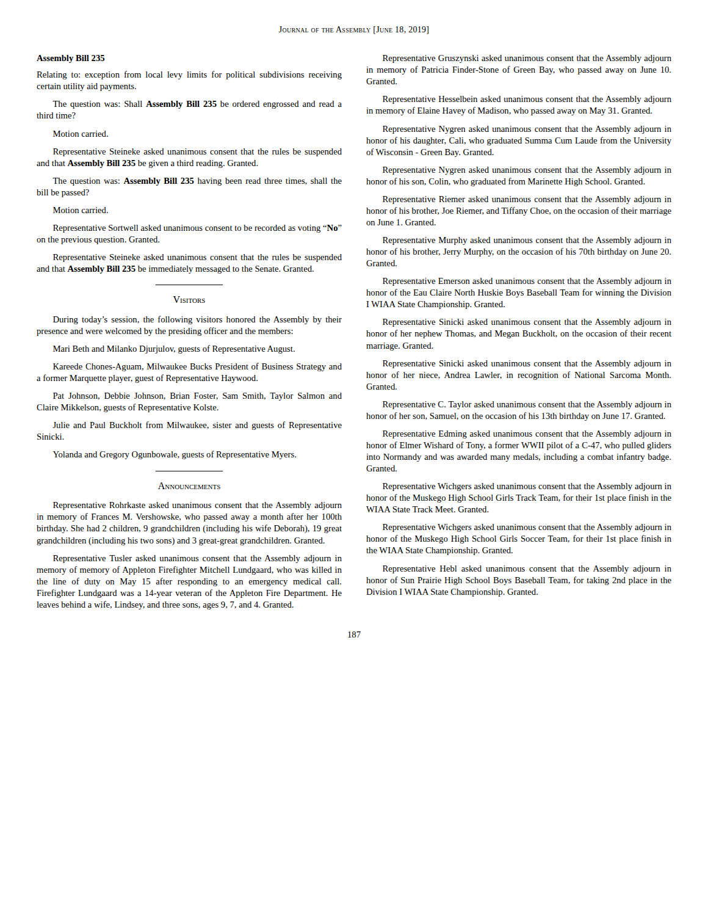Journal of the Assembly [June 18, 2019]
Assembly Bill 235
Relating to: exception from local levy limits for political subdivisions receiving certain utility aid payments.
The question was: Shall Assembly Bill 235 be ordered engrossed and read a third time?
Motion carried.
Representative Steineke asked unanimous consent that the rules be suspended and that Assembly Bill 235 be given a third reading. Granted.
The question was: Assembly Bill 235 having been read three times, shall the bill be passed?
Motion carried.
Representative Sortwell asked unanimous consent to be recorded as voting “No” on the previous question. Granted.
Representative Steineke asked unanimous consent that the rules be suspended and that Assembly Bill 235 be immediately messaged to the Senate. Granted.
Visitors
During today’s session, the following visitors honored the Assembly by their presence and were welcomed by the presiding officer and the members:
Mari Beth and Milanko Djurjulov, guests of Representative August.
Kareede Chones-Aguam, Milwaukee Bucks President of Business Strategy and a former Marquette player, guest of Representative Haywood.
Pat Johnson, Debbie Johnson, Brian Foster, Sam Smith, Taylor Salmon and Claire Mikkelson, guests of Representative Kolste.
Julie and Paul Buckholt from Milwaukee, sister and guests of Representative Sinicki.
Yolanda and Gregory Ogunbowale, guests of Representative Myers.
Announcements
Representative Rohrkaste asked unanimous consent that the Assembly adjourn in memory of Frances M. Vershowske, who passed away a month after her 100th birthday. She had 2 children, 9 grandchildren (including his wife Deborah), 19 great grandchildren (including his two sons) and 3 great-great grandchildren. Granted.
Representative Tusler asked unanimous consent that the Assembly adjourn in memory of memory of Appleton Firefighter Mitchell Lundgaard, who was killed in the line of duty on May 15 after responding to an emergency medical call. Firefighter Lundgaard was a 14-year veteran of the Appleton Fire Department. He leaves behind a wife, Lindsey, and three sons, ages 9, 7, and 4. Granted.
Representative Gruszynski asked unanimous consent that the Assembly adjourn in memory of Patricia Finder-Stone of Green Bay, who passed away on June 10. Granted.
Representative Hesselbein asked unanimous consent that the Assembly adjourn in memory of Elaine Havey of Madison, who passed away on May 31. Granted.
Representative Nygren asked unanimous consent that the Assembly adjourn in honor of his daughter, Cali, who graduated Summa Cum Laude from the University of Wisconsin - Green Bay. Granted.
Representative Nygren asked unanimous consent that the Assembly adjourn in honor of his son, Colin, who graduated from Marinette High School. Granted.
Representative Riemer asked unanimous consent that the Assembly adjourn in honor of his brother, Joe Riemer, and Tiffany Choe, on the occasion of their marriage on June 1. Granted.
Representative Murphy asked unanimous consent that the Assembly adjourn in honor of his brother, Jerry Murphy, on the occasion of his 70th birthday on June 20. Granted.
Representative Emerson asked unanimous consent that the Assembly adjourn in honor of the Eau Claire North Huskie Boys Baseball Team for winning the Division I WIAA State Championship. Granted.
Representative Sinicki asked unanimous consent that the Assembly adjourn in honor of her nephew Thomas, and Megan Buckholt, on the occasion of their recent marriage. Granted.
Representative Sinicki asked unanimous consent that the Assembly adjourn in honor of her niece, Andrea Lawler, in recognition of National Sarcoma Month. Granted.
Representative C. Taylor asked unanimous consent that the Assembly adjourn in honor of her son, Samuel, on the occasion of his 13th birthday on June 17. Granted.
Representative Edming asked unanimous consent that the Assembly adjourn in honor of Elmer Wishard of Tony, a former WWII pilot of a C-47, who pulled gliders into Normandy and was awarded many medals, including a combat infantry badge. Granted.
Representative Wichgers asked unanimous consent that the Assembly adjourn in honor of the Muskego High School Girls Track Team, for their 1st place finish in the WIAA State Track Meet. Granted.
Representative Wichgers asked unanimous consent that the Assembly adjourn in honor of the Muskego High School Girls Soccer Team, for their 1st place finish in the WIAA State Championship. Granted.
Representative Hebl asked unanimous consent that the Assembly adjourn in honor of Sun Prairie High School Boys Baseball Team, for taking 2nd place in the Division I WIAA State Championship. Granted.
187